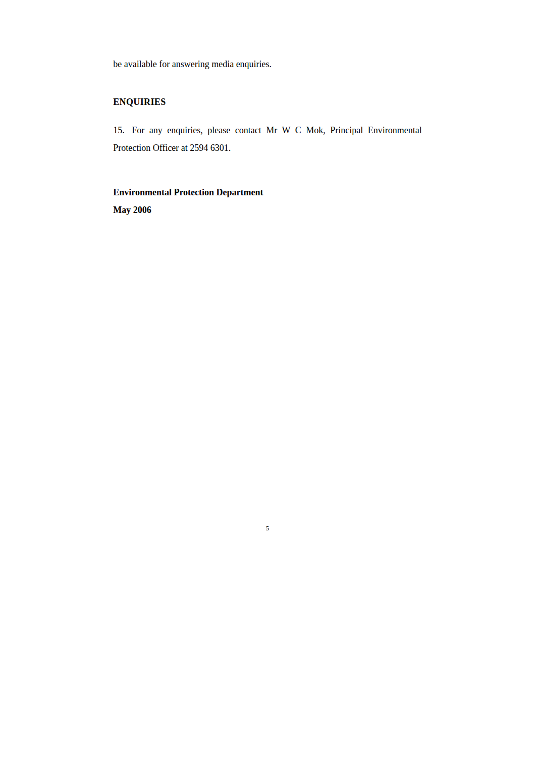be available for answering media enquiries.
ENQUIRIES
15. For any enquiries, please contact Mr W C Mok, Principal Environmental Protection Officer at 2594 6301.
Environmental Protection Department
May 2006
5